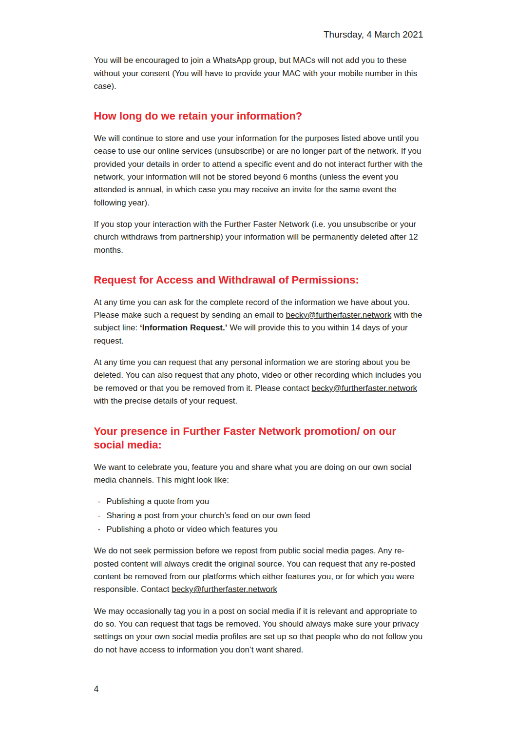Thursday, 4 March 2021
You will be encouraged to join a WhatsApp group, but MACs will not add you to these without your consent (You will have to provide your MAC with your mobile number in this case).
How long do we retain your information?
We will continue to store and use your information for the purposes listed above until you cease to use our online services (unsubscribe) or are no longer part of the network. If you provided your details in order to attend a specific event and do not interact further with the network, your information will not be stored beyond 6 months (unless the event you attended is annual, in which case you may receive an invite for the same event the following year).
If you stop your interaction with the Further Faster Network (i.e. you unsubscribe or your church withdraws from partnership) your information will be permanently deleted after 12 months.
Request for Access and Withdrawal of Permissions:
At any time you can ask for the complete record of the information we have about you. Please make such a request by sending an email to becky@furtherfaster.network with the subject line: ‘Information Request.’ We will provide this to you within 14 days of your request.
At any time you can request that any personal information we are storing about you be deleted. You can also request that any photo, video or other recording which includes you be removed or that you be removed from it. Please contact becky@furtherfaster.network with the precise details of your request.
Your presence in Further Faster Network promotion/ on our social media:
We want to celebrate you, feature you and share what you are doing on our own social media channels. This might look like:
Publishing a quote from you
Sharing a post from your church’s feed on our own feed
Publishing a photo or video which features you
We do not seek permission before we repost from public social media pages. Any re-posted content will always credit the original source. You can request that any re-posted content be removed from our platforms which either features you, or for which you were responsible. Contact becky@furtherfaster.network
We may occasionally tag you in a post on social media if it is relevant and appropriate to do so. You can request that tags be removed. You should always make sure your privacy settings on your own social media profiles are set up so that people who do not follow you do not have access to information you don’t want shared.
4